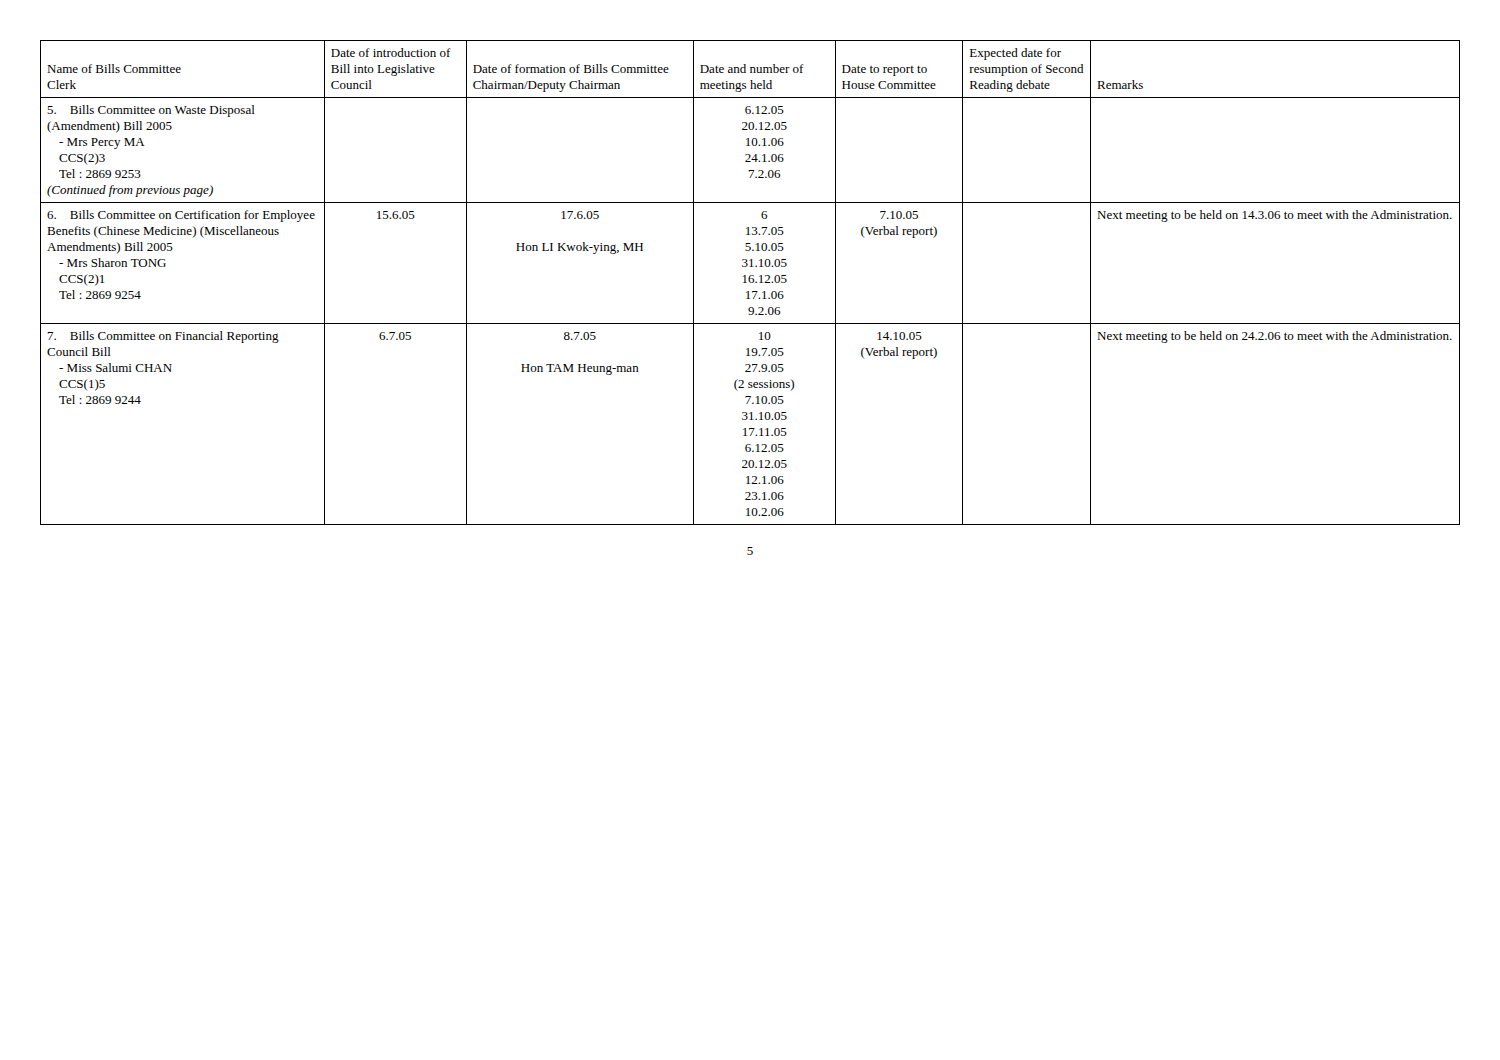| Name of Bills Committee Clerk | Date of introduction of Bill into Legislative Council | Date of formation of Bills Committee Chairman/Deputy Chairman | Date and number of meetings held | Date to report to House Committee | Expected date for resumption of Second Reading debate | Remarks |
| --- | --- | --- | --- | --- | --- | --- |
| 5. Bills Committee on Waste Disposal (Amendment) Bill 2005 Mrs Percy MA CCS(2)3 Tel : 2869 9253 (Continued from previous page) | | | 6.12.05 20.12.05 10.1.06 24.1.06 7.2.06 | | | |
| 6. Bills Committee on Certification for Employee Benefits (Chinese Medicine) (Miscellaneous Amendments) Bill 2005 Mrs Sharon TONG CCS(2)1 Tel : 2869 9254 | 15.6.05 | 17.6.05 Hon LI Kwok-ying, MH | 6 13.7.05 5.10.05 31.10.05 16.12.05 17.1.06 9.2.06 | 7.10.05 (Verbal report) | | Next meeting to be held on 14.3.06 to meet with the Administration. |
| 7. Bills Committee on Financial Reporting Council Bill Miss Salumi CHAN CCS(1)5 Tel : 2869 9244 | 6.7.05 | 8.7.05 Hon TAM Heung-man | 10 19.7.05 27.9.05 (2 sessions) 7.10.05 31.10.05 17.11.05 6.12.05 20.12.05 12.1.06 23.1.06 10.2.06 | 14.10.05 (Verbal report) | | Next meeting to be held on 24.2.06 to meet with the Administration. |
5